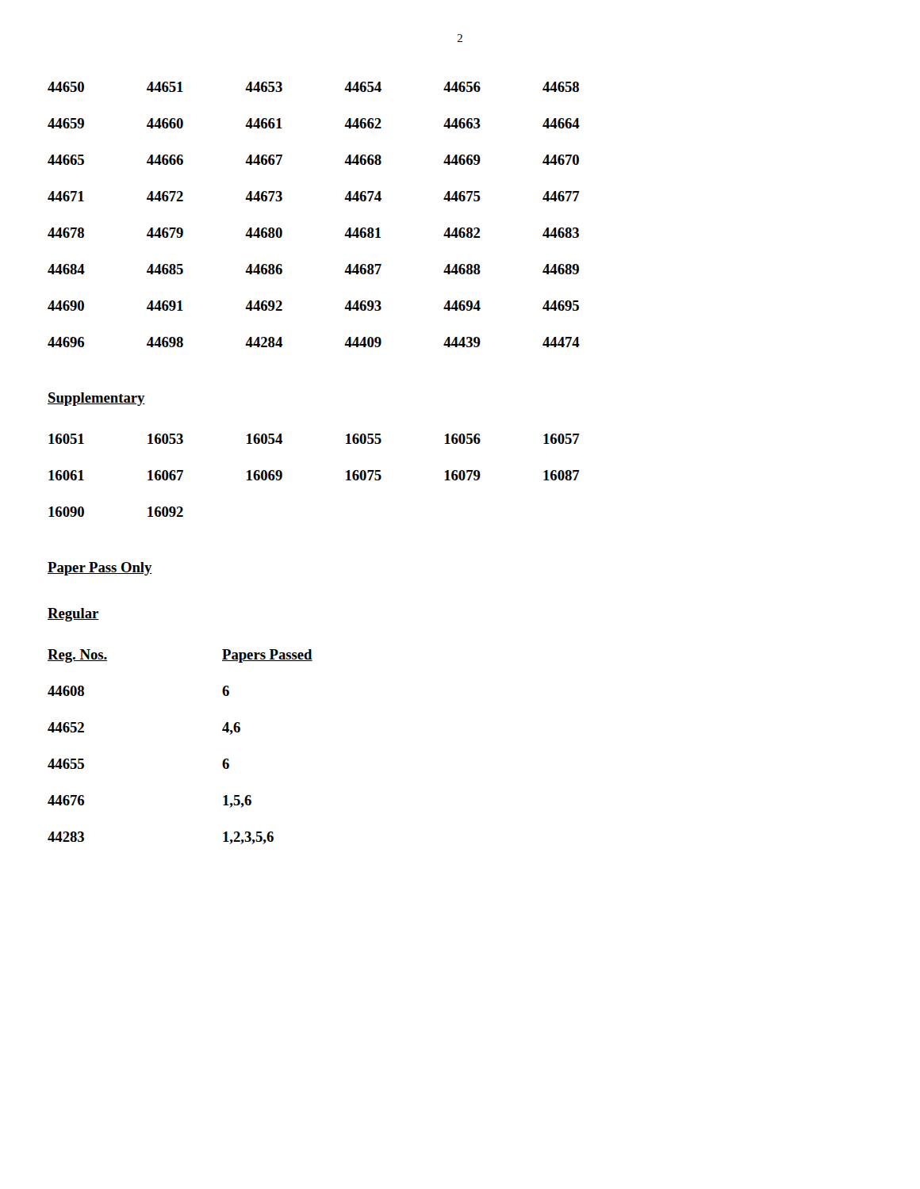2
| 44650 | 44651 | 44653 | 44654 | 44656 | 44658 |
| 44659 | 44660 | 44661 | 44662 | 44663 | 44664 |
| 44665 | 44666 | 44667 | 44668 | 44669 | 44670 |
| 44671 | 44672 | 44673 | 44674 | 44675 | 44677 |
| 44678 | 44679 | 44680 | 44681 | 44682 | 44683 |
| 44684 | 44685 | 44686 | 44687 | 44688 | 44689 |
| 44690 | 44691 | 44692 | 44693 | 44694 | 44695 |
| 44696 | 44698 | 44284 | 44409 | 44439 | 44474 |
Supplementary
| 16051 | 16053 | 16054 | 16055 | 16056 | 16057 |
| 16061 | 16067 | 16069 | 16075 | 16079 | 16087 |
| 16090 | 16092 | | | | |
Paper Pass Only
Regular
| Reg. Nos. | Papers Passed |
| --- | --- |
| 44608 | 6 |
| 44652 | 4,6 |
| 44655 | 6 |
| 44676 | 1,5,6 |
| 44283 | 1,2,3,5,6 |